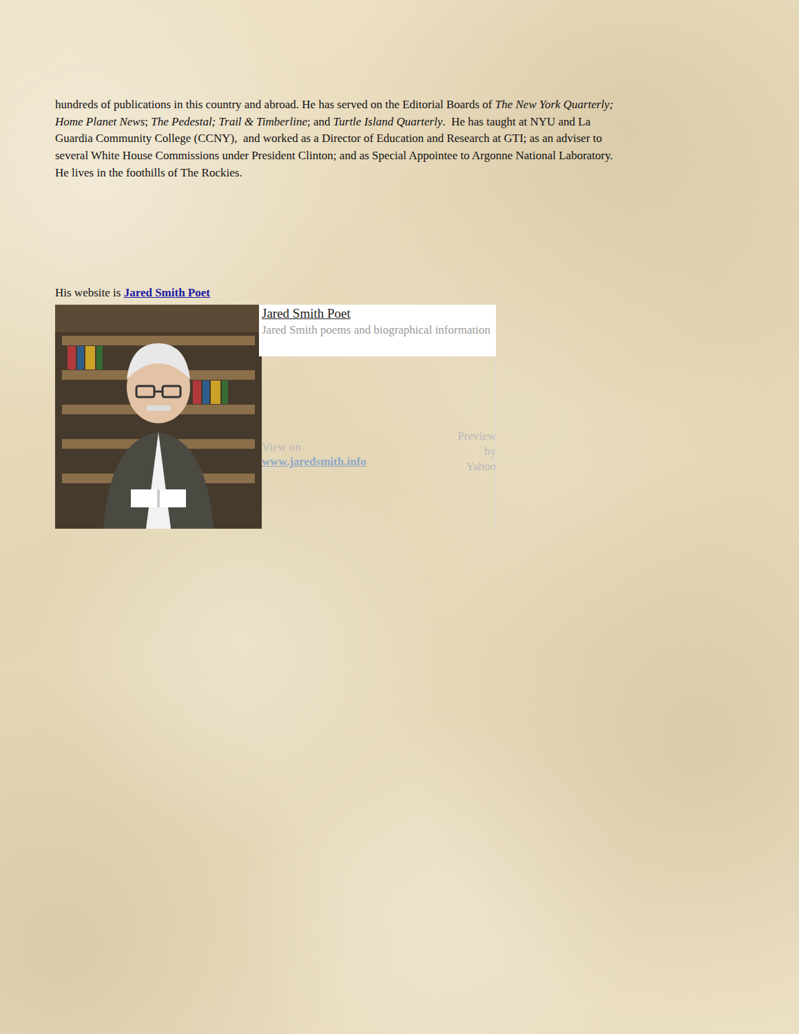hundreds of publications in this country and abroad. He has served on the Editorial Boards of The New York Quarterly; Home Planet News; The Pedestal; Trail & Timberline; and Turtle Island Quarterly. He has taught at NYU and La Guardia Community College (CCNY), and worked as a Director of Education and Research at GTI; as an adviser to several White House Commissions under President Clinton; and as Special Appointee to Argonne National Laboratory. He lives in the foothills of The Rockies.
His website is Jared Smith Poet
Jared Smith Poet
Jared Smith poems and biographical information
View on
www.jaredsmith.info
Preview
by
Yahoo